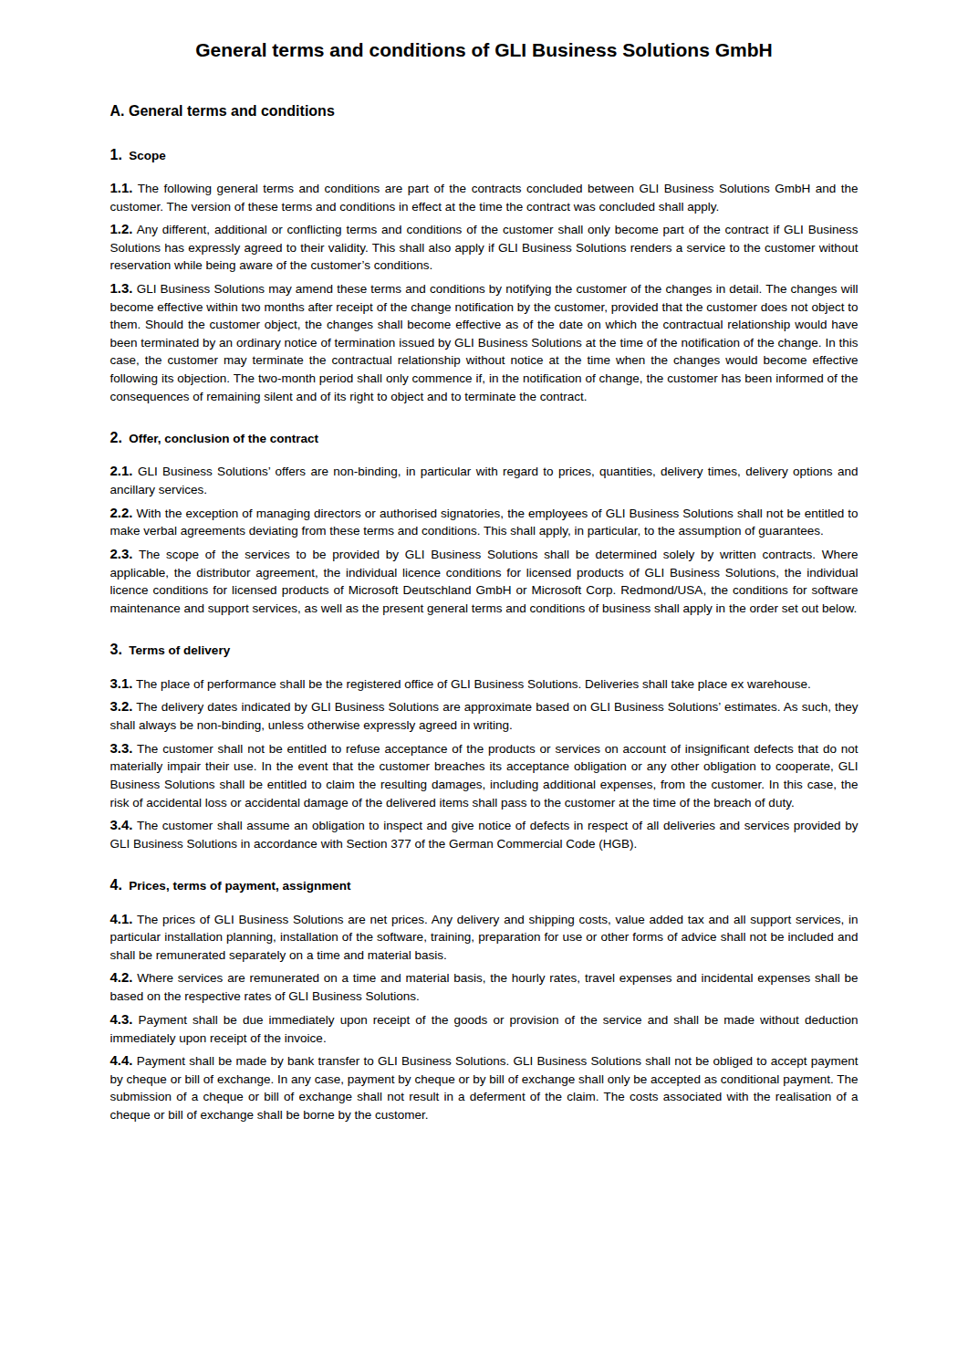General terms and conditions of GLI Business Solutions GmbH
A. General terms and conditions
1. Scope
1.1. The following general terms and conditions are part of the contracts concluded between GLI Business Solutions GmbH and the customer. The version of these terms and conditions in effect at the time the contract was concluded shall apply.
1.2. Any different, additional or conflicting terms and conditions of the customer shall only become part of the contract if GLI Business Solutions has expressly agreed to their validity. This shall also apply if GLI Business Solutions renders a service to the customer without reservation while being aware of the customer’s conditions.
1.3. GLI Business Solutions may amend these terms and conditions by notifying the customer of the changes in detail. The changes will become effective within two months after receipt of the change notification by the customer, provided that the customer does not object to them. Should the customer object, the changes shall become effective as of the date on which the contractual relationship would have been terminated by an ordinary notice of termination issued by GLI Business Solutions at the time of the notification of the change. In this case, the customer may terminate the contractual relationship without notice at the time when the changes would become effective following its objection. The two-month period shall only commence if, in the notification of change, the customer has been informed of the consequences of remaining silent and of its right to object and to terminate the contract.
2. Offer, conclusion of the contract
2.1. GLI Business Solutions’ offers are non-binding, in particular with regard to prices, quantities, delivery times, delivery options and ancillary services.
2.2. With the exception of managing directors or authorised signatories, the employees of GLI Business Solutions shall not be entitled to make verbal agreements deviating from these terms and conditions. This shall apply, in particular, to the assumption of guarantees.
2.3. The scope of the services to be provided by GLI Business Solutions shall be determined solely by written contracts. Where applicable, the distributor agreement, the individual licence conditions for licensed products of GLI Business Solutions, the individual licence conditions for licensed products of Microsoft Deutschland GmbH or Microsoft Corp. Redmond/USA, the conditions for software maintenance and support services, as well as the present general terms and conditions of business shall apply in the order set out below.
3. Terms of delivery
3.1. The place of performance shall be the registered office of GLI Business Solutions. Deliveries shall take place ex warehouse.
3.2. The delivery dates indicated by GLI Business Solutions are approximate based on GLI Business Solutions’ estimates. As such, they shall always be non-binding, unless otherwise expressly agreed in writing.
3.3. The customer shall not be entitled to refuse acceptance of the products or services on account of insignificant defects that do not materially impair their use. In the event that the customer breaches its acceptance obligation or any other obligation to cooperate, GLI Business Solutions shall be entitled to claim the resulting damages, including additional expenses, from the customer. In this case, the risk of accidental loss or accidental damage of the delivered items shall pass to the customer at the time of the breach of duty.
3.4. The customer shall assume an obligation to inspect and give notice of defects in respect of all deliveries and services provided by GLI Business Solutions in accordance with Section 377 of the German Commercial Code (HGB).
4. Prices, terms of payment, assignment
4.1. The prices of GLI Business Solutions are net prices. Any delivery and shipping costs, value added tax and all support services, in particular installation planning, installation of the software, training, preparation for use or other forms of advice shall not be included and shall be remunerated separately on a time and material basis.
4.2. Where services are remunerated on a time and material basis, the hourly rates, travel expenses and incidental expenses shall be based on the respective rates of GLI Business Solutions.
4.3. Payment shall be due immediately upon receipt of the goods or provision of the service and shall be made without deduction immediately upon receipt of the invoice.
4.4. Payment shall be made by bank transfer to GLI Business Solutions. GLI Business Solutions shall not be obliged to accept payment by cheque or bill of exchange. In any case, payment by cheque or by bill of exchange shall only be accepted as conditional payment. The submission of a cheque or bill of exchange shall not result in a deferment of the claim. The costs associated with the realisation of a cheque or bill of exchange shall be borne by the customer.